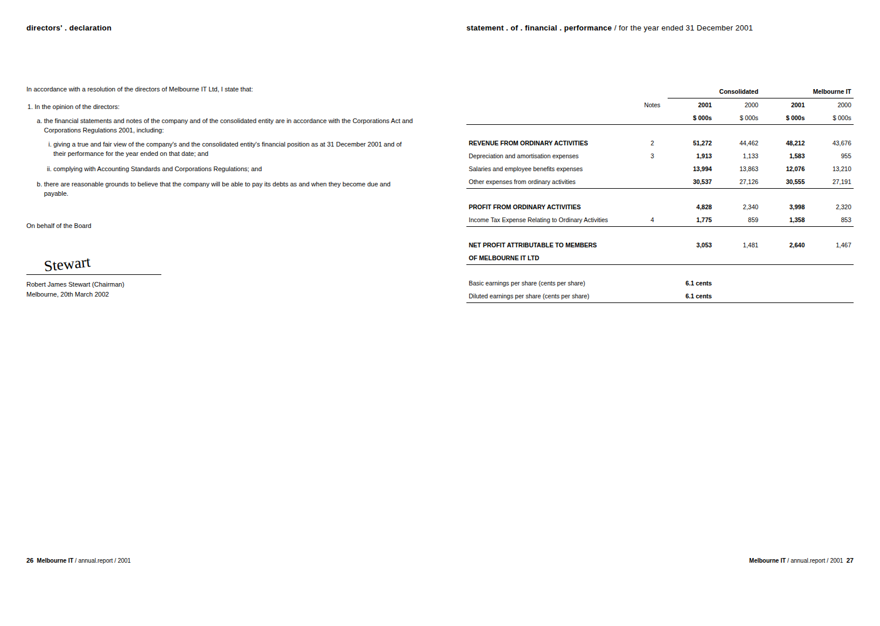directors' . declaration
In accordance with a resolution of the directors of Melbourne IT Ltd, I state that:
In the opinion of the directors:
the financial statements and notes of the company and of the consolidated entity are in accordance with the Corporations Act and Corporations Regulations 2001, including:
giving a true and fair view of the company's and the consolidated entity's financial position as at 31 December 2001 and of their performance for the year ended on that date; and
complying with Accounting Standards and Corporations Regulations; and
there are reasonable grounds to believe that the company will be able to pay its debts as and when they become due and payable.
On behalf of the Board
Stewart
Robert James Stewart (Chairman)
Melbourne, 20th March 2002
26 Melbourne IT / annual.report / 2001
statement . of . financial . performance / for the year ended 31 December 2001
| | | Consolidated | Melbourne IT |
| --- | --- | --- | --- |
| | Notes | 2001 | 2000 | 2001 | 2000 |
| | | $ 000s | $ 000s | $ 000s | $ 000s |
| REVENUE FROM ORDINARY ACTIVITIES | 2 | 51,272 | 44,462 | 48,212 | 43,676 |
| Depreciation and amortisation expenses | 3 | 1,913 | 1,133 | 1,583 | 955 |
| Salaries and employee benefits expenses | | 13,994 | 13,863 | 12,076 | 13,210 |
| Other expenses from ordinary activities | | 30,537 | 27,126 | 30,555 | 27,191 |
| PROFIT FROM ORDINARY ACTIVITIES | | 4,828 | 2,340 | 3,998 | 2,320 |
| Income Tax Expense Relating to Ordinary Activities | 4 | 1,775 | 859 | 1,358 | 853 |
| NET PROFIT ATTRIBUTABLE TO MEMBERS | | 3,053 | 1,481 | 2,640 | 1,467 |
| OF MELBOURNE IT LTD | | | | | |
| Basic earnings per share (cents per share) | | 6.1 cents | | | |
| Diluted earnings per share (cents per share) | | 6.1 cents | | | |
Melbourne IT / annual.report / 2001 27